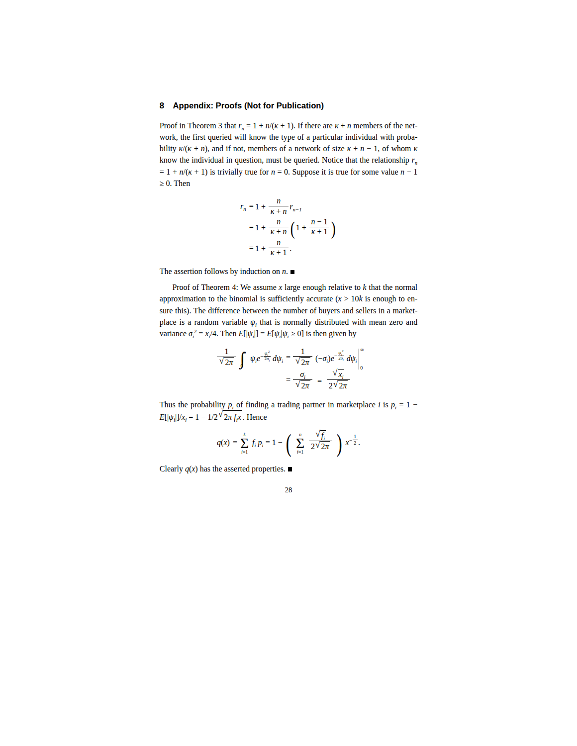8 Appendix: Proofs (Not for Publication)
Proof in Theorem 3 that rn = 1 + n/(κ + 1). If there are κ + n members of the network, the first queried will know the type of a particular individual with probability κ/(κ + n), and if not, members of a network of size κ + n − 1, of whom κ know the individual in question, must be queried. Notice that the relationship rn = 1 + n/(κ + 1) is trivially true for n = 0. Suppose it is true for some value n − 1 ≥ 0. Then
rn
=
1 + nκ + n rn−1
=
1 + nκ + n(1 + n − 1 κ + 1)
=
1 + nκ + 1.
The assertion follows by induction on n.
Proof of Theorem 4: We assume x large enough relative to k that the normal approximation to the binomial is sufficiently accurate (x > 10k is enough to ensure this). The difference between the number of buyers and sellers in a marketplace is a random variable ψi that is normally distributed with mean zero and variance σi2 = xi/4. Then E[|ψi|] = E[ψi|ψi ≥ 0] is then given by
12π ∞∫0 ψi e−ψi22σi dψi
=
12π (−σi)e−ψi22σi dψi ∞0
=
σi 2π = xi 22π
Thus the probability pi of finding a trading partner in marketplace i is pi = 1 − E[|ψi|]/xi = 1 − 1/22π fix. Hence
q(x)
=
kΣi=1 fi pi = 1 − ( nΣi=1 fi 22π ) x−12.
Clearly q(x) has the asserted properties.
28